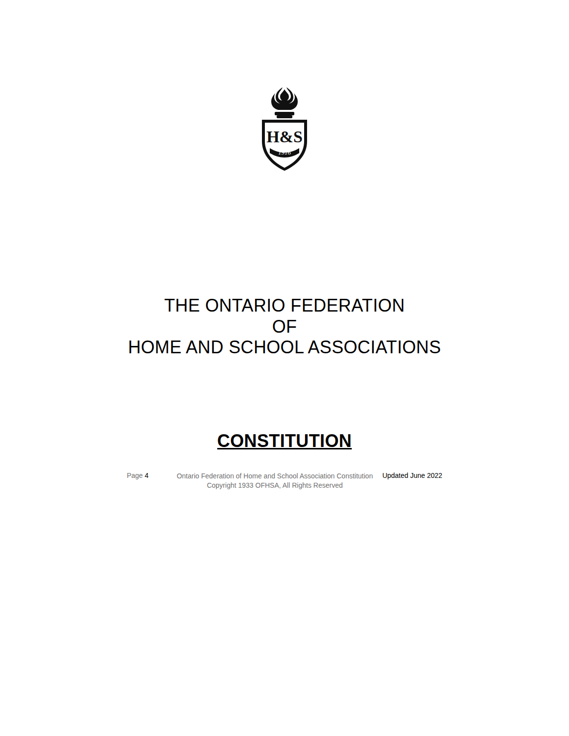H&S 1916
THE ONTARIO FEDERATION
OF
HOME AND SCHOOL ASSOCIATIONS
CONSTITUTION
Page 4
Ontario Federation of Home and School Association Constitution
Copyright 1933 OFHSA, All Rights Reserved
Updated June 2022